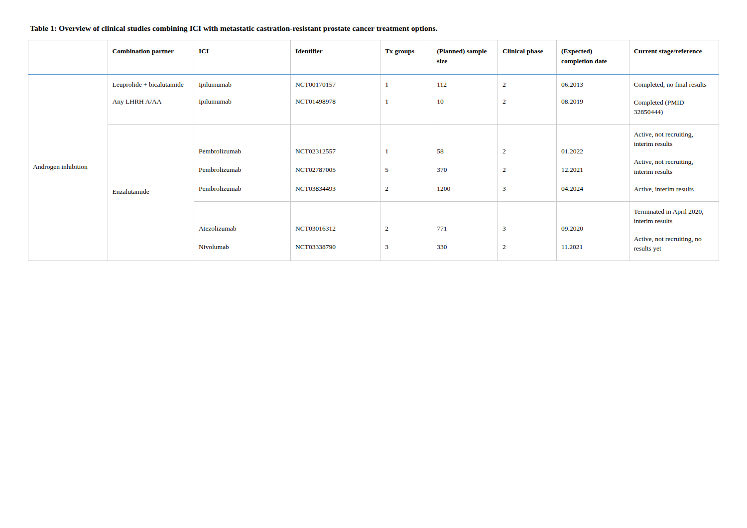Table 1: Overview of clinical studies combining ICI with metastatic castration-resistant prostate cancer treatment options.
| | Combination partner | ICI | Identifier | Tx groups | (Planned) sample size | Clinical phase | (Expected) completion date | Current stage/reference |
| --- | --- | --- | --- | --- | --- | --- | --- | --- |
| Androgen inhibition | Leuprolide + bicalutamide Any LHRH A/AA | Ipilumumab Ipilumumab | NCT00170157 NCT01498978 | 1 1 | 112 10 | 2 2 | 06.2013 08.2019 | Completed, no final results Completed (PMID 32850444) |
| Enzalutamide | Pembrolizumab Pembrolizumab Pembrolizumab | NCT02312557 NCT02787005 NCT03834493 | 1 5 2 | 58 370 1200 | 2 2 3 | 01.2022 12.2021 04.2024 | Active, not recruiting, interim results Active, not recruiting, interim results Active, interim results |
| Atezolizumab Nivolumab | NCT03016312 NCT03338790 | 2 3 | 771 330 | 3 2 | 09.2020 11.2021 | Terminated in April 2020, interim results Active, not recruiting, no results yet |